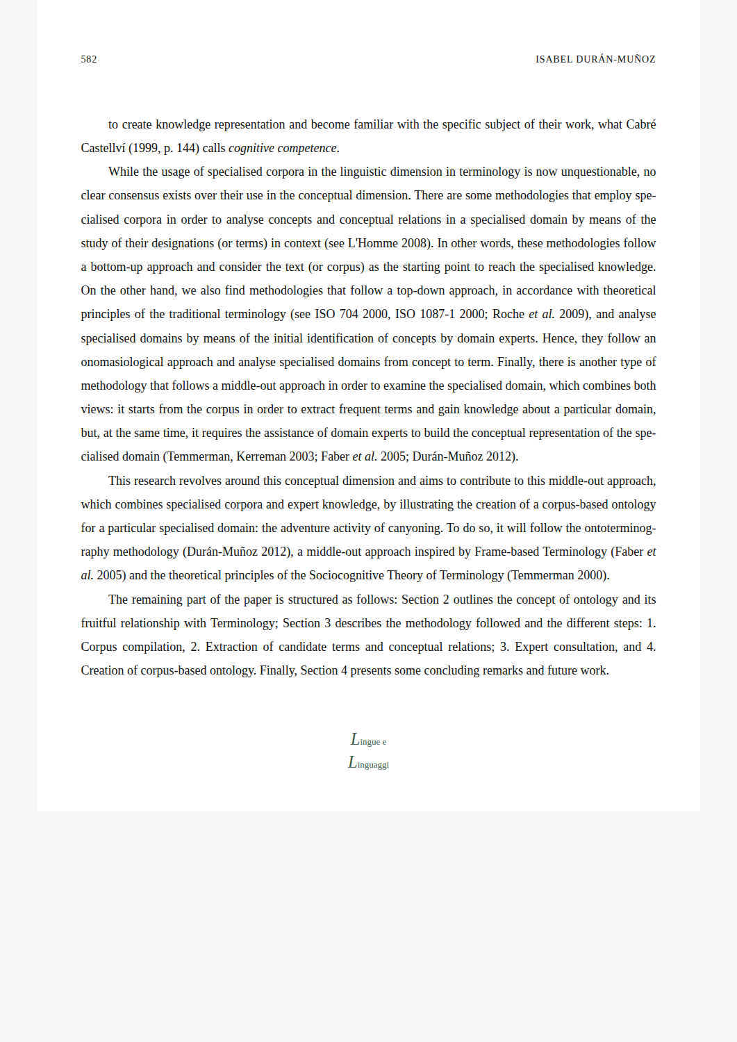582 Isabel Durán-Muñoz
to create knowledge representation and become familiar with the specific subject of their work, what Cabré Castellví (1999, p. 144) calls cognitive competence.
While the usage of specialised corpora in the linguistic dimension in terminology is now unquestionable, no clear consensus exists over their use in the conceptual dimension. There are some methodologies that employ specialised corpora in order to analyse concepts and conceptual relations in a specialised domain by means of the study of their designations (or terms) in context (see L'Homme 2008). In other words, these methodologies follow a bottom-up approach and consider the text (or corpus) as the starting point to reach the specialised knowledge. On the other hand, we also find methodologies that follow a top-down approach, in accordance with theoretical principles of the traditional terminology (see ISO 704 2000, ISO 1087-1 2000; Roche et al. 2009), and analyse specialised domains by means of the initial identification of concepts by domain experts. Hence, they follow an onomasiological approach and analyse specialised domains from concept to term. Finally, there is another type of methodology that follows a middle-out approach in order to examine the specialised domain, which combines both views: it starts from the corpus in order to extract frequent terms and gain knowledge about a particular domain, but, at the same time, it requires the assistance of domain experts to build the conceptual representation of the specialised domain (Temmerman, Kerreman 2003; Faber et al. 2005; Durán-Muñoz 2012).
This research revolves around this conceptual dimension and aims to contribute to this middle-out approach, which combines specialised corpora and expert knowledge, by illustrating the creation of a corpus-based ontology for a particular specialised domain: the adventure activity of canyoning. To do so, it will follow the ontoterminography methodology (Durán-Muñoz 2012), a middle-out approach inspired by Frame-based Terminology (Faber et al. 2005) and the theoretical principles of the Sociocognitive Theory of Terminology (Temmerman 2000).
The remaining part of the paper is structured as follows: Section 2 outlines the concept of ontology and its fruitful relationship with Terminology; Section 3 describes the methodology followed and the different steps: 1. Corpus compilation, 2. Extraction of candidate terms and conceptual relations; 3. Expert consultation, and 4. Creation of corpus-based ontology. Finally, Section 4 presents some concluding remarks and future work.
Lingue e Linguaggi